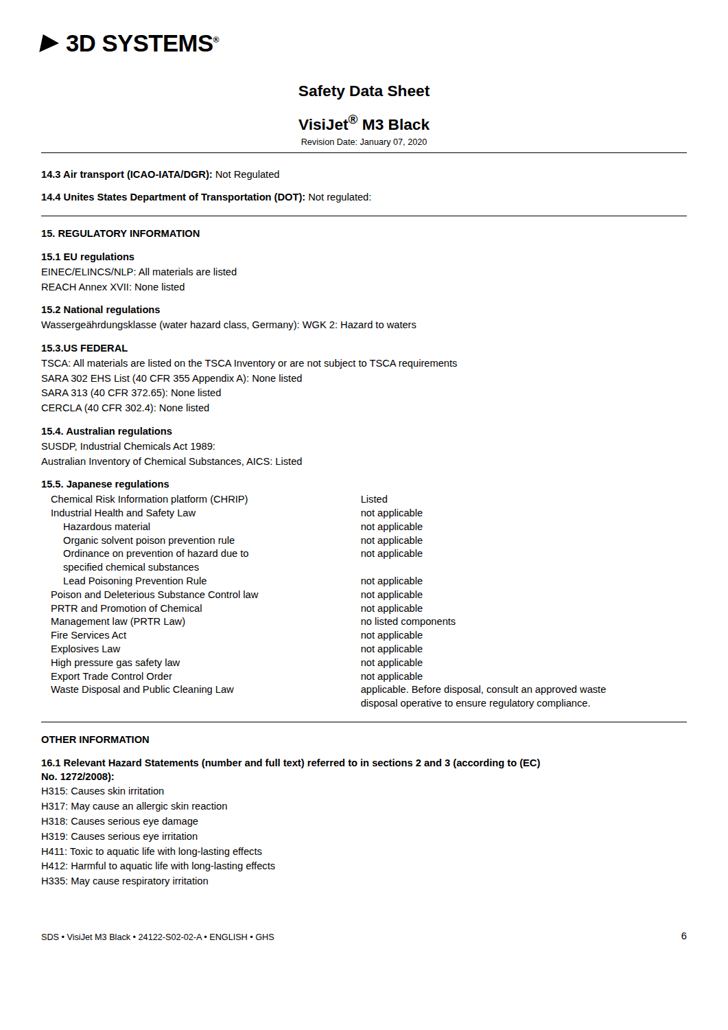3D SYSTEMS®
Safety Data Sheet
VisiJet® M3 Black
Revision Date: January 07, 2020
14.3 Air transport (ICAO-IATA/DGR): Not Regulated
14.4 Unites States Department of Transportation (DOT): Not regulated:
15. REGULATORY INFORMATION
15.1 EU regulations
EINEC/ELINCS/NLP: All materials are listed
REACH Annex XVII: None listed
15.2 National regulations
Wassergeährdungsklasse (water hazard class, Germany): WGK 2: Hazard to waters
15.3.US FEDERAL
TSCA: All materials are listed on the TSCA Inventory or are not subject to TSCA requirements
SARA 302 EHS List (40 CFR 355 Appendix A): None listed
SARA 313 (40 CFR 372.65): None listed
CERCLA (40 CFR 302.4): None listed
15.4. Australian regulations
SUSDP, Industrial Chemicals Act 1989:
Australian Inventory of Chemical Substances, AICS: Listed
15.5. Japanese regulations
| Chemical Risk Information platform (CHRIP) | Listed |
| Industrial Health and Safety Law | not applicable |
| Hazardous material | not applicable |
| Organic solvent poison prevention rule | not applicable |
| Ordinance on prevention of hazard due to specified chemical substances | not applicable |
| Lead Poisoning Prevention Rule | not applicable |
| Poison and Deleterious Substance Control law | not applicable |
| PRTR and Promotion of Chemical | not applicable |
| Management law (PRTR Law) | no listed components |
| Fire Services Act | not applicable |
| Explosives Law | not applicable |
| High pressure gas safety law | not applicable |
| Export Trade Control Order | not applicable |
| Waste Disposal and Public Cleaning Law | applicable. Before disposal, consult an approved waste disposal operative to ensure regulatory compliance. |
OTHER INFORMATION
16.1 Relevant Hazard Statements (number and full text) referred to in sections 2 and 3 (according to (EC)
No. 1272/2008):
H315: Causes skin irritation
H317: May cause an allergic skin reaction
H318: Causes serious eye damage
H319: Causes serious eye irritation
H411: Toxic to aquatic life with long-lasting effects
H412: Harmful to aquatic life with long-lasting effects
H335: May cause respiratory irritation
SDS • VisiJet M3 Black • 24122-S02-02-A • ENGLISH • GHS
6